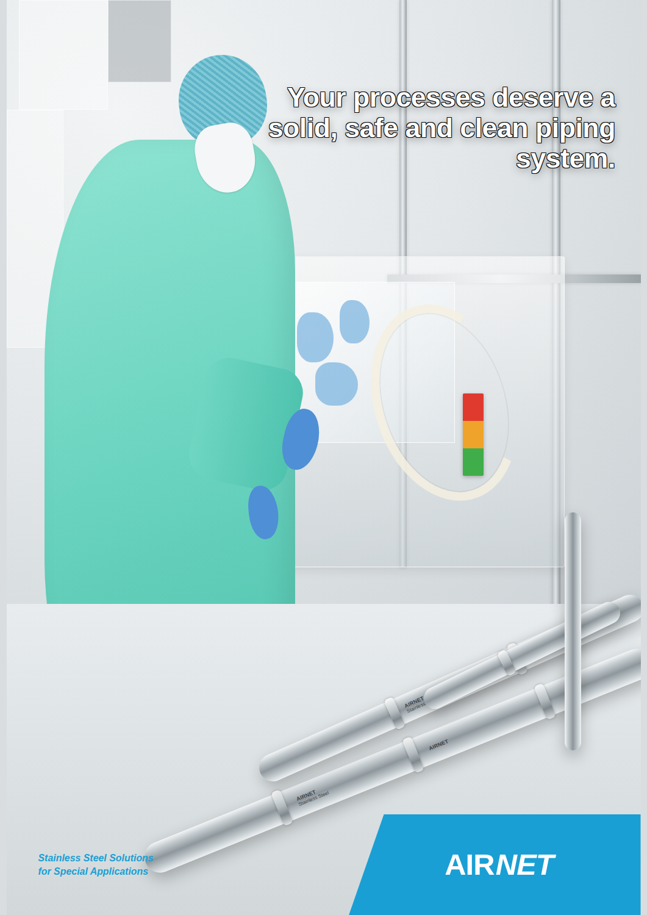AIRNETStainless Steel AIRNET
AIRNETStainless Steel
Your processes deserve a solid, safe and clean piping system.
Stainless Steel Solutions
for Special Applications
AIR NET
AIRnet — Stainless Steel Solutions for Special Applications. Your processes deserve a solid, safe and clean piping system.